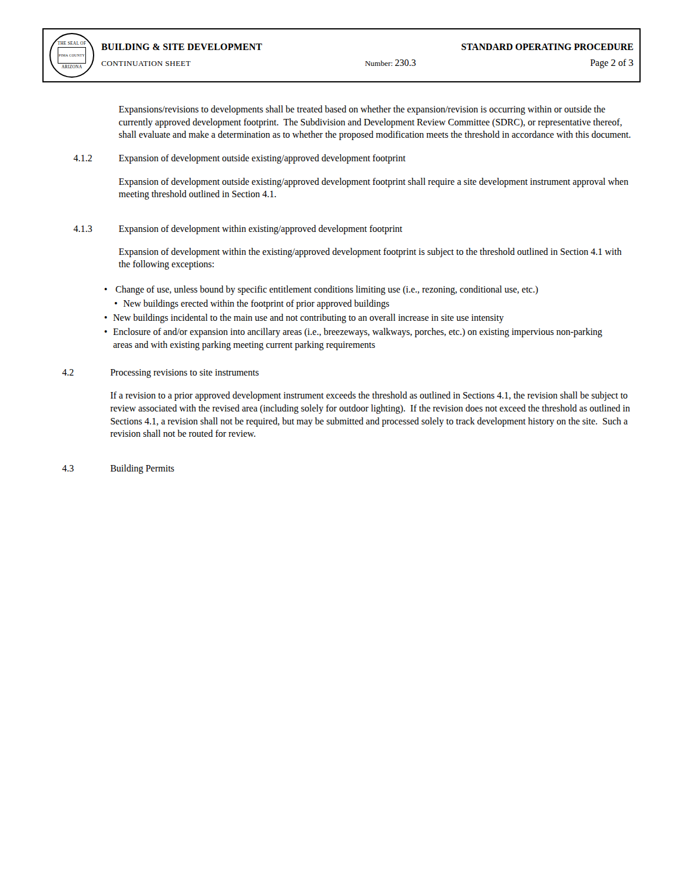THE SEAL OF
PIMA COUNTY
ARIZONA
BUILDING & SITE DEVELOPMENT STANDARD OPERATING PROCEDURE
CONTINUATION SHEET Number: 230.3 Page 2 of 3
Expansions/revisions to developments shall be treated based on whether the expansion/revision is occurring within or outside the currently approved development footprint. The Subdivision and Development Review Committee (SDRC), or representative thereof, shall evaluate and make a determination as to whether the proposed modification meets the threshold in accordance with this document.
4.1.2
Expansion of development outside existing/approved development footprint
Expansion of development outside existing/approved development footprint shall require a site development instrument approval when meeting threshold outlined in Section 4.1.
4.1.3
Expansion of development within existing/approved development footprint
Expansion of development within the existing/approved development footprint is subject to the threshold outlined in Section 4.1 with the following exceptions:
Change of use, unless bound by specific entitlement conditions limiting use (i.e., rezoning, conditional use, etc.)
New buildings erected within the footprint of prior approved buildings
New buildings incidental to the main use and not contributing to an overall increase in site use intensity
Enclosure of and/or expansion into ancillary areas (i.e., breezeways, walkways, porches, etc.) on existing impervious non-parking areas and with existing parking meeting current parking requirements
4.2
Processing revisions to site instruments
If a revision to a prior approved development instrument exceeds the threshold as outlined in Sections 4.1, the revision shall be subject to review associated with the revised area (including solely for outdoor lighting). If the revision does not exceed the threshold as outlined in Sections 4.1, a revision shall not be required, but may be submitted and processed solely to track development history on the site. Such a revision shall not be routed for review.
4.3
Building Permits